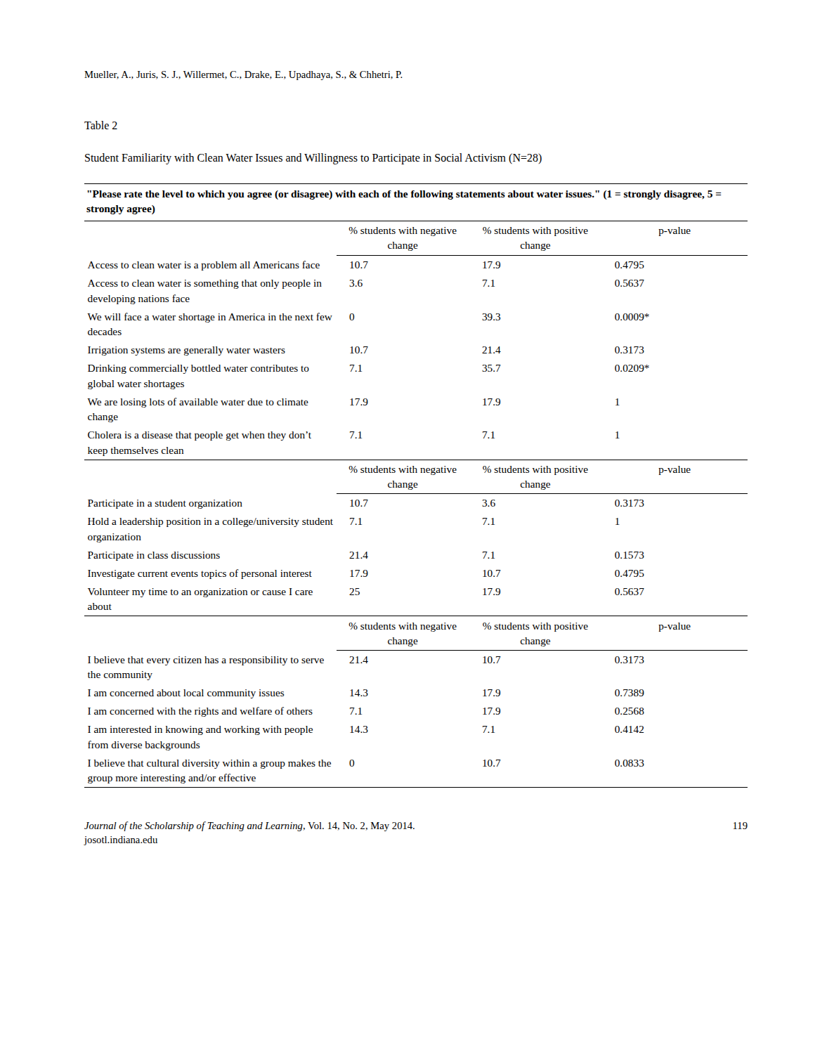Mueller, A., Juris, S. J., Willermet, C., Drake, E., Upadhaya, S., & Chhetri, P.
Table 2
Student Familiarity with Clean Water Issues and Willingness to Participate in Social Activism (N=28)
"Please rate the level to which you agree (or disagree) with each of the following statements about water issues." (1 = strongly disagree, 5 = strongly agree)
| | % students with negative change | % students with positive change | p-value |
| --- | --- | --- | --- |
| Access to clean water is a problem all Americans face | 10.7 | 17.9 | 0.4795 |
| Access to clean water is something that only people in developing nations face | 3.6 | 7.1 | 0.5637 |
| We will face a water shortage in America in the next few decades | 0 | 39.3 | 0.0009* |
| Irrigation systems are generally water wasters | 10.7 | 21.4 | 0.3173 |
| Drinking commercially bottled water contributes to global water shortages | 7.1 | 35.7 | 0.0209* |
| We are losing lots of available water due to climate change | 17.9 | 17.9 | 1 |
| Cholera is a disease that people get when they don’t keep themselves clean | 7.1 | 7.1 | 1 |
| | % students with negative change | % students with positive change | p-value |
| Participate in a student organization | 10.7 | 3.6 | 0.3173 |
| Hold a leadership position in a college/university student organization | 7.1 | 7.1 | 1 |
| Participate in class discussions | 21.4 | 7.1 | 0.1573 |
| Investigate current events topics of personal interest | 17.9 | 10.7 | 0.4795 |
| Volunteer my time to an organization or cause I care about | 25 | 17.9 | 0.5637 |
| | % students with negative change | % students with positive change | p-value |
| I believe that every citizen has a responsibility to serve the community | 21.4 | 10.7 | 0.3173 |
| I am concerned about local community issues | 14.3 | 17.9 | 0.7389 |
| I am concerned with the rights and welfare of others | 7.1 | 17.9 | 0.2568 |
| I am interested in knowing and working with people from diverse backgrounds | 14.3 | 7.1 | 0.4142 |
| I believe that cultural diversity within a group makes the group more interesting and/or effective | 0 | 10.7 | 0.0833 |
Journal of the Scholarship of Teaching and Learning, Vol. 14, No. 2, May 2014.
josotl.indiana.edu
119